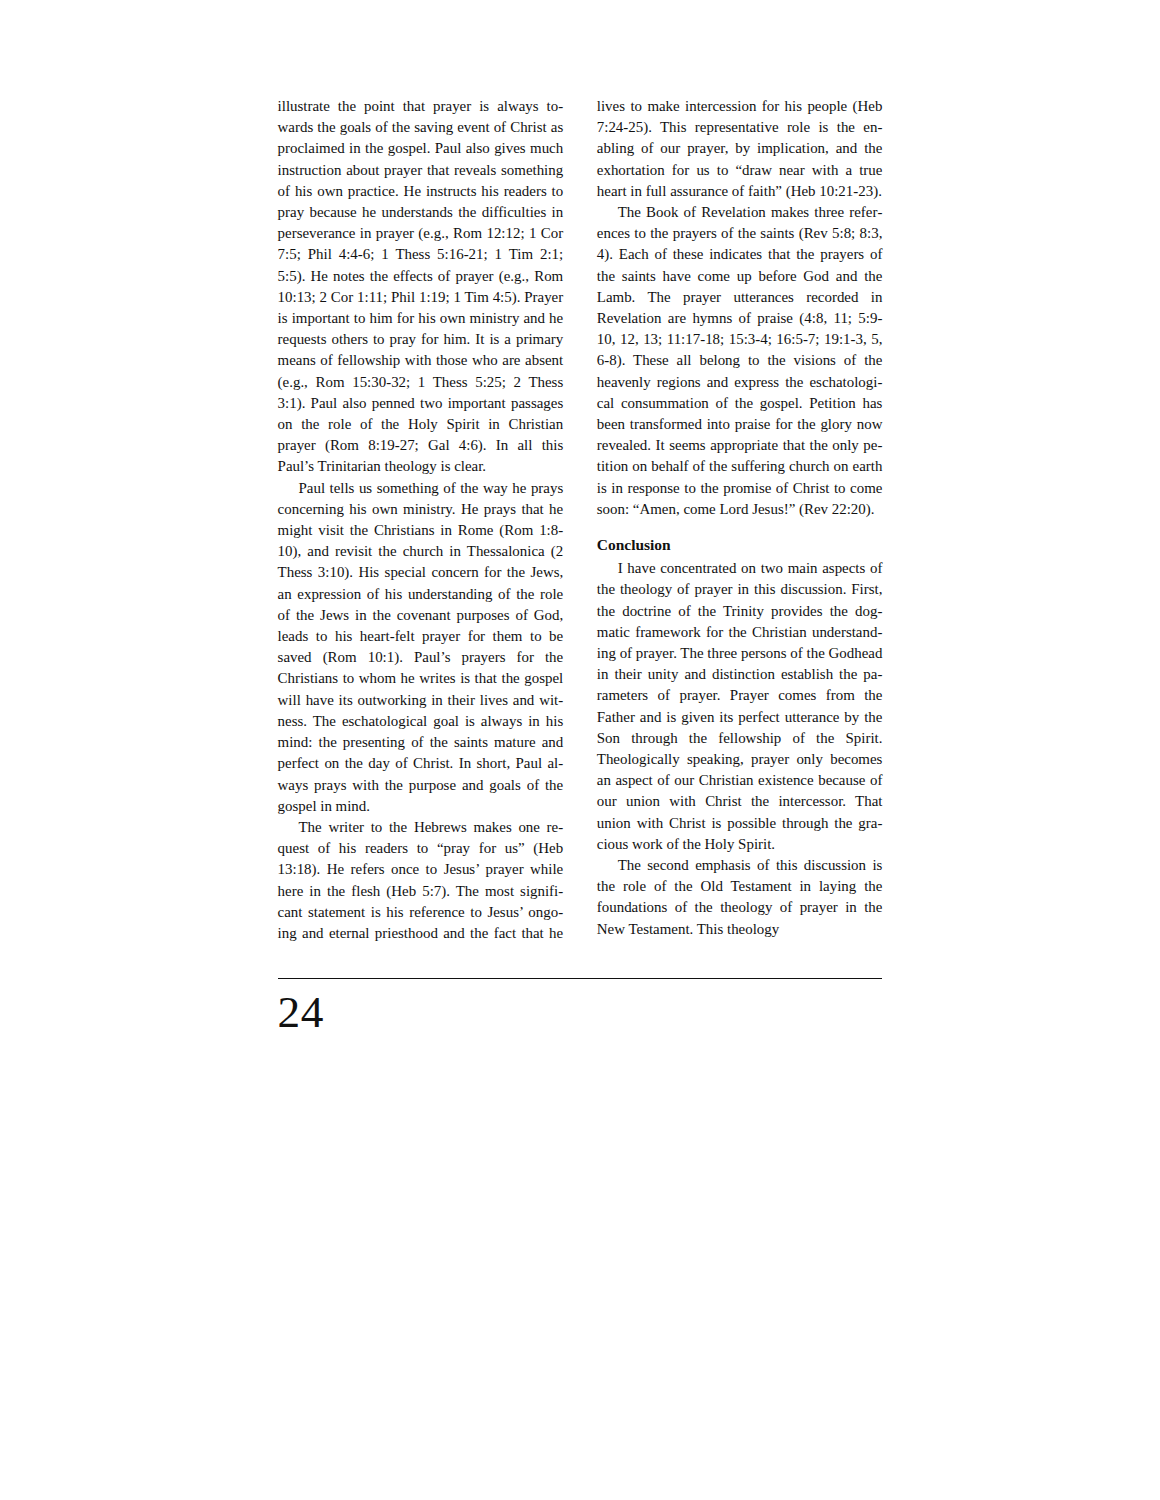illustrate the point that prayer is always towards the goals of the saving event of Christ as proclaimed in the gospel. Paul also gives much instruction about prayer that reveals something of his own practice. He instructs his readers to pray because he understands the difficulties in perseverance in prayer (e.g., Rom 12:12; 1 Cor 7:5; Phil 4:4-6; 1 Thess 5:16-21; 1 Tim 2:1; 5:5). He notes the effects of prayer (e.g., Rom 10:13; 2 Cor 1:11; Phil 1:19; 1 Tim 4:5). Prayer is important to him for his own ministry and he requests others to pray for him. It is a primary means of fellowship with those who are absent (e.g., Rom 15:30-32; 1 Thess 5:25; 2 Thess 3:1). Paul also penned two important passages on the role of the Holy Spirit in Christian prayer (Rom 8:19-27; Gal 4:6). In all this Paul’s Trinitarian theology is clear.
Paul tells us something of the way he prays concerning his own ministry. He prays that he might visit the Christians in Rome (Rom 1:8-10), and revisit the church in Thessalonica (2 Thess 3:10). His special concern for the Jews, an expression of his understanding of the role of the Jews in the covenant purposes of God, leads to his heart-felt prayer for them to be saved (Rom 10:1). Paul’s prayers for the Christians to whom he writes is that the gospel will have its outworking in their lives and witness. The eschatological goal is always in his mind: the presenting of the saints mature and perfect on the day of Christ. In short, Paul always prays with the purpose and goals of the gospel in mind.
The writer to the Hebrews makes one request of his readers to “pray for us” (Heb 13:18). He refers once to Jesus’ prayer while here in the flesh (Heb 5:7). The most significant statement is his reference to Jesus’ ongoing and eternal priesthood and the fact that he lives to make intercession for his people (Heb 7:24-25). This representative role is the enabling of our prayer, by implication, and the exhortation for us to “draw near with a true heart in full assurance of faith” (Heb 10:21-23).
The Book of Revelation makes three references to the prayers of the saints (Rev 5:8; 8:3, 4). Each of these indicates that the prayers of the saints have come up before God and the Lamb. The prayer utterances recorded in Revelation are hymns of praise (4:8, 11; 5:9-10, 12, 13; 11:17-18; 15:3-4; 16:5-7; 19:1-3, 5, 6-8). These all belong to the visions of the heavenly regions and express the eschatological consummation of the gospel. Petition has been transformed into praise for the glory now revealed. It seems appropriate that the only petition on behalf of the suffering church on earth is in response to the promise of Christ to come soon: “Amen, come Lord Jesus!” (Rev 22:20).
Conclusion
I have concentrated on two main aspects of the theology of prayer in this discussion. First, the doctrine of the Trinity provides the dogmatic framework for the Christian understanding of prayer. The three persons of the Godhead in their unity and distinction establish the parameters of prayer. Prayer comes from the Father and is given its perfect utterance by the Son through the fellowship of the Spirit. Theologically speaking, prayer only becomes an aspect of our Christian existence because of our union with Christ the intercessor. That union with Christ is possible through the gracious work of the Holy Spirit.
The second emphasis of this discussion is the role of the Old Testament in laying the foundations of the theology of prayer in the New Testament. This theology
24